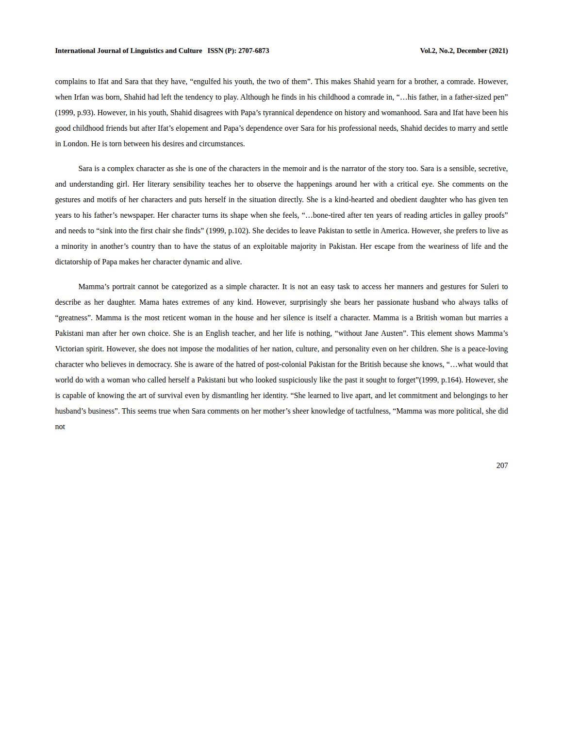International Journal of Linguistics and Culture ISSN (P): 2707-6873
Vol.2, No.2, December (2021)
complains to Ifat and Sara that they have, “engulfed his youth, the two of them”. This makes Shahid yearn for a brother, a comrade. However, when Irfan was born, Shahid had left the tendency to play. Although he finds in his childhood a comrade in, “…his father, in a father-sized pen” (1999, p.93). However, in his youth, Shahid disagrees with Papa’s tyrannical dependence on history and womanhood. Sara and Ifat have been his good childhood friends but after Ifat’s elopement and Papa’s dependence over Sara for his professional needs, Shahid decides to marry and settle in London. He is torn between his desires and circumstances.
Sara is a complex character as she is one of the characters in the memoir and is the narrator of the story too. Sara is a sensible, secretive, and understanding girl. Her literary sensibility teaches her to observe the happenings around her with a critical eye. She comments on the gestures and motifs of her characters and puts herself in the situation directly. She is a kind-hearted and obedient daughter who has given ten years to his father’s newspaper. Her character turns its shape when she feels, “…bone-tired after ten years of reading articles in galley proofs” and needs to “sink into the first chair she finds” (1999, p.102). She decides to leave Pakistan to settle in America. However, she prefers to live as a minority in another’s country than to have the status of an exploitable majority in Pakistan. Her escape from the weariness of life and the dictatorship of Papa makes her character dynamic and alive.
Mamma’s portrait cannot be categorized as a simple character. It is not an easy task to access her manners and gestures for Suleri to describe as her daughter. Mama hates extremes of any kind. However, surprisingly she bears her passionate husband who always talks of “greatness”. Mamma is the most reticent woman in the house and her silence is itself a character. Mamma is a British woman but marries a Pakistani man after her own choice. She is an English teacher, and her life is nothing, “without Jane Austen”. This element shows Mamma’s Victorian spirit. However, she does not impose the modalities of her nation, culture, and personality even on her children. She is a peace-loving character who believes in democracy. She is aware of the hatred of post-colonial Pakistan for the British because she knows, “…what would that world do with a woman who called herself a Pakistani but who looked suspiciously like the past it sought to forget”(1999, p.164). However, she is capable of knowing the art of survival even by dismantling her identity. “She learned to live apart, and let commitment and belongings to her husband’s business”. This seems true when Sara comments on her mother’s sheer knowledge of tactfulness, “Mamma was more political, she did not
207